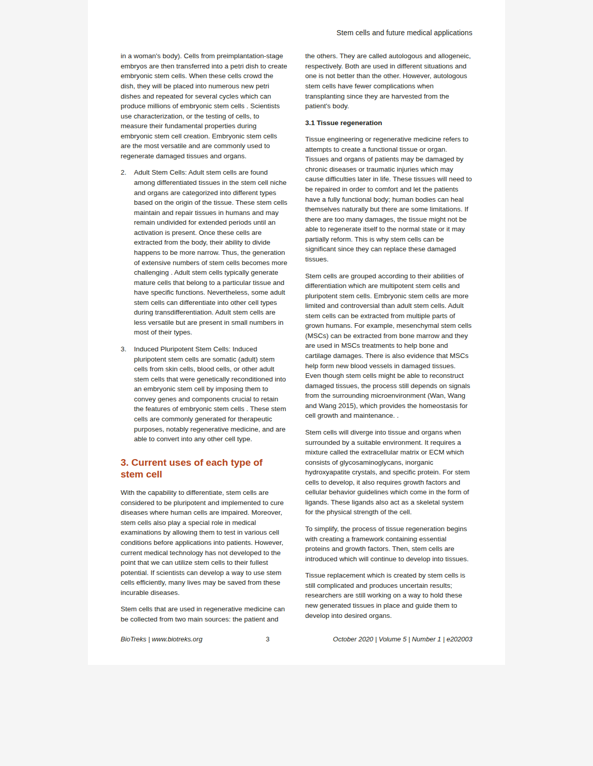Stem cells and future medical applications
in a woman's body). Cells from preimplantation-stage embryos are then transferred into a petri dish to create embryonic stem cells. When these cells crowd the dish, they will be placed into numerous new petri dishes and repeated for several cycles which can produce millions of embryonic stem cells . Scientists use characterization, or the testing of cells, to measure their fundamental properties during embryonic stem cell creation. Embryonic stem cells are the most versatile and are commonly used to regenerate damaged tissues and organs.
Adult Stem Cells: Adult stem cells are found among differentiated tissues in the stem cell niche and organs are categorized into different types based on the origin of the tissue. These stem cells maintain and repair tissues in humans and may remain undivided for extended periods until an activation is present. Once these cells are extracted from the body, their ability to divide happens to be more narrow. Thus, the generation of extensive numbers of stem cells becomes more challenging . Adult stem cells typically generate mature cells that belong to a particular tissue and have specific functions. Nevertheless, some adult stem cells can differentiate into other cell types during transdifferentiation. Adult stem cells are less versatile but are present in small numbers in most of their types.
Induced Pluripotent Stem Cells: Induced pluripotent stem cells are somatic (adult) stem cells from skin cells, blood cells, or other adult stem cells that were genetically reconditioned into an embryonic stem cell by imposing them to convey genes and components crucial to retain the features of embryonic stem cells . These stem cells are commonly generated for therapeutic purposes, notably regenerative medicine, and are able to convert into any other cell type.
3. Current uses of each type of stem cell
With the capability to differentiate, stem cells are considered to be pluripotent and implemented to cure diseases where human cells are impaired. Moreover, stem cells also play a special role in medical examinations by allowing them to test in various cell conditions before applications into patients. However, current medical technology has not developed to the point that we can utilize stem cells to their fullest potential. If scientists can develop a way to use stem cells efficiently, many lives may be saved from these incurable diseases.
Stem cells that are used in regenerative medicine can be collected from two main sources: the patient and the others. They are called autologous and allogeneic, respectively. Both are used in different situations and one is not better than the other. However, autologous stem cells have fewer complications when transplanting since they are harvested from the patient's body.
3.1 Tissue regeneration
Tissue engineering or regenerative medicine refers to attempts to create a functional tissue or organ. Tissues and organs of patients may be damaged by chronic diseases or traumatic injuries which may cause difficulties later in life. These tissues will need to be repaired in order to comfort and let the patients have a fully functional body; human bodies can heal themselves naturally but there are some limitations. If there are too many damages, the tissue might not be able to regenerate itself to the normal state or it may partially reform. This is why stem cells can be significant since they can replace these damaged tissues.
Stem cells are grouped according to their abilities of differentiation which are multipotent stem cells and pluripotent stem cells. Embryonic stem cells are more limited and controversial than adult stem cells. Adult stem cells can be extracted from multiple parts of grown humans. For example, mesenchymal stem cells (MSCs) can be extracted from bone marrow and they are used in MSCs treatments to help bone and cartilage damages. There is also evidence that MSCs help form new blood vessels in damaged tissues. Even though stem cells might be able to reconstruct damaged tissues, the process still depends on signals from the surrounding microenvironment (Wan, Wang and Wang 2015), which provides the homeostasis for cell growth and maintenance. .
Stem cells will diverge into tissue and organs when surrounded by a suitable environment. It requires a mixture called the extracellular matrix or ECM which consists of glycosaminoglycans, inorganic hydroxyapatite crystals, and specific protein. For stem cells to develop, it also requires growth factors and cellular behavior guidelines which come in the form of ligands. These ligands also act as a skeletal system for the physical strength of the cell.
To simplify, the process of tissue regeneration begins with creating a framework containing essential proteins and growth factors. Then, stem cells are introduced which will continue to develop into tissues.
Tissue replacement which is created by stem cells is still complicated and produces uncertain results; researchers are still working on a way to hold these new generated tissues in place and guide them to develop into desired organs.
BioTreks | www.biotreks.org 3 October 2020 | Volume 5 | Number 1 | e202003